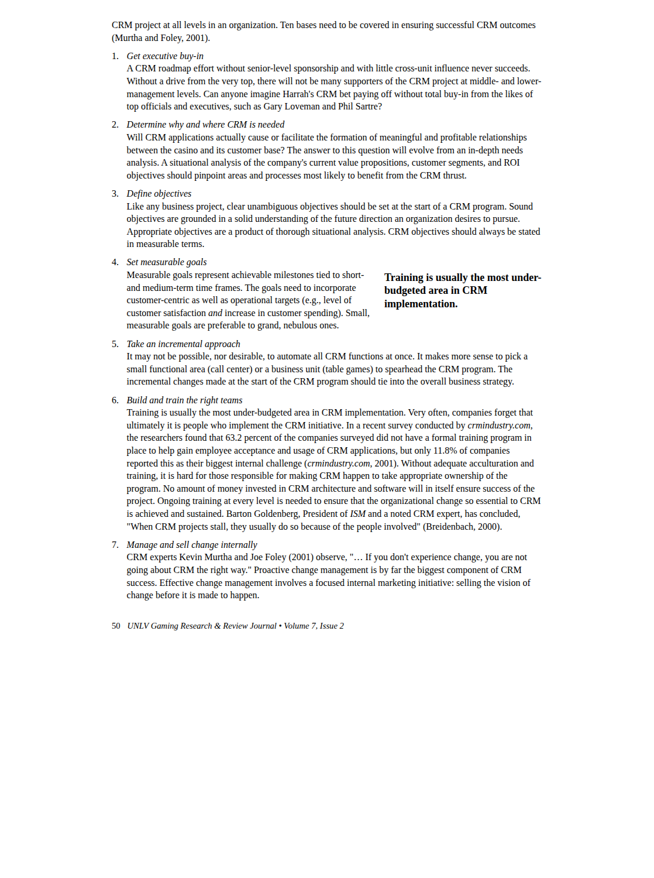CRM project at all levels in an organization. Ten bases need to be covered in ensuring successful CRM outcomes (Murtha and Foley, 2001).
1. Get executive buy-in
A CRM roadmap effort without senior-level sponsorship and with little cross-unit influence never succeeds. Without a drive from the very top, there will not be many supporters of the CRM project at middle- and lower-management levels. Can anyone imagine Harrah's CRM bet paying off without total buy-in from the likes of top officials and executives, such as Gary Loveman and Phil Sartre?
2. Determine why and where CRM is needed
Will CRM applications actually cause or facilitate the formation of meaningful and profitable relationships between the casino and its customer base? The answer to this question will evolve from an in-depth needs analysis. A situational analysis of the company's current value propositions, customer segments, and ROI objectives should pinpoint areas and processes most likely to benefit from the CRM thrust.
3. Define objectives
Like any business project, clear unambiguous objectives should be set at the start of a CRM program. Sound objectives are grounded in a solid understanding of the future direction an organization desires to pursue. Appropriate objectives are a product of thorough situational analysis. CRM objectives should always be stated in measurable terms.
4. Set measurable goals
Training is usually the most under-budgeted area in CRM implementation.
Measurable goals represent achievable milestones tied to short- and medium-term time frames. The goals need to incorporate customer-centric as well as operational targets (e.g., level of customer satisfaction and increase in customer spending). Small, measurable goals are preferable to grand, nebulous ones.
5. Take an incremental approach
It may not be possible, nor desirable, to automate all CRM functions at once. It makes more sense to pick a small functional area (call center) or a business unit (table games) to spearhead the CRM program. The incremental changes made at the start of the CRM program should tie into the overall business strategy.
6. Build and train the right teams
Training is usually the most under-budgeted area in CRM implementation. Very often, companies forget that ultimately it is people who implement the CRM initiative. In a recent survey conducted by crmindustry.com, the researchers found that 63.2 percent of the companies surveyed did not have a formal training program in place to help gain employee acceptance and usage of CRM applications, but only 11.8% of companies reported this as their biggest internal challenge (crmindustry.com, 2001). Without adequate acculturation and training, it is hard for those responsible for making CRM happen to take appropriate ownership of the program. No amount of money invested in CRM architecture and software will in itself ensure success of the project. Ongoing training at every level is needed to ensure that the organizational change so essential to CRM is achieved and sustained. Barton Goldenberg, President of ISM and a noted CRM expert, has concluded, "When CRM projects stall, they usually do so because of the people involved" (Breidenbach, 2000).
7. Manage and sell change internally
CRM experts Kevin Murtha and Joe Foley (2001) observe, "… If you don't experience change, you are not going about CRM the right way." Proactive change management is by far the biggest component of CRM success. Effective change management involves a focused internal marketing initiative: selling the vision of change before it is made to happen.
50 UNLV Gaming Research & Review Journal • Volume 7, Issue 2